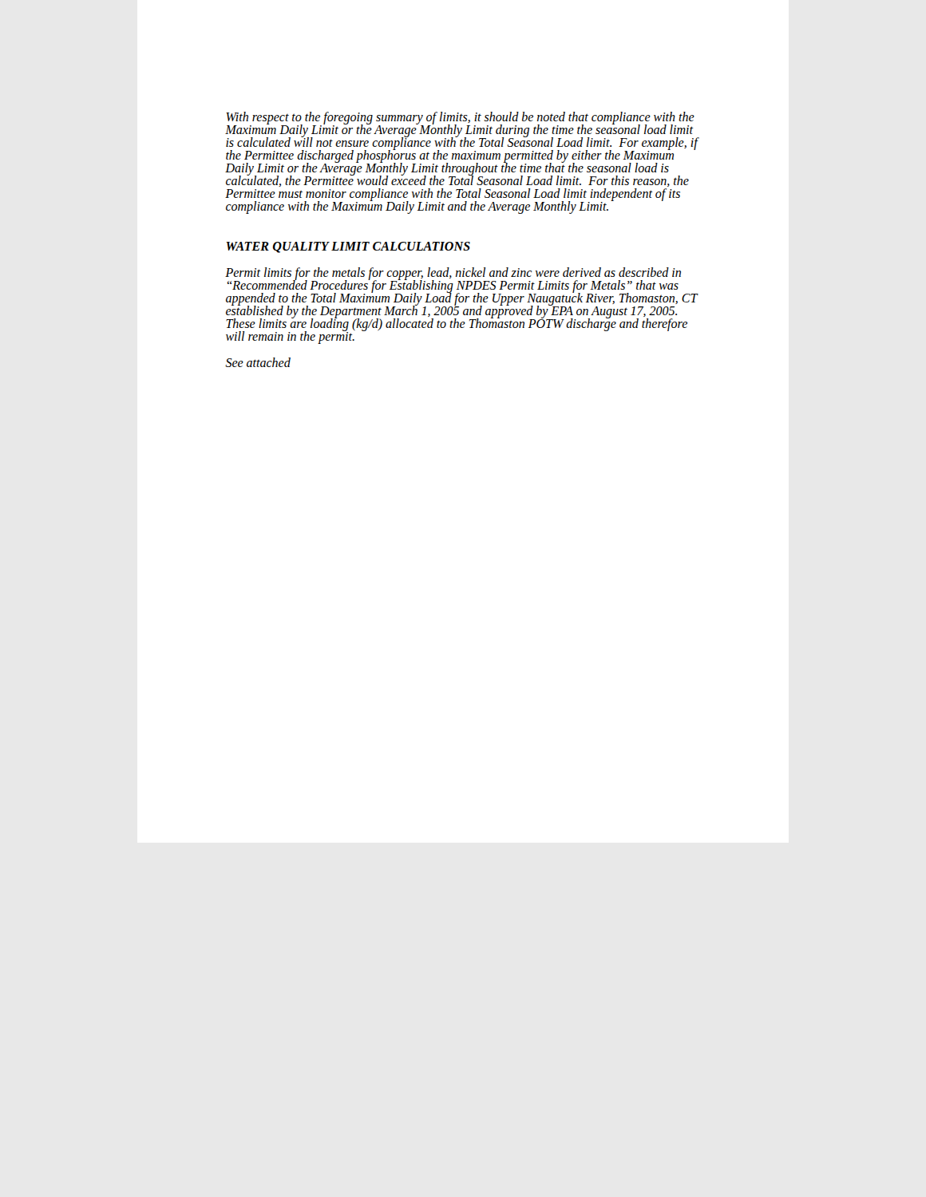With respect to the foregoing summary of limits, it should be noted that compliance with the Maximum Daily Limit or the Average Monthly Limit during the time the seasonal load limit is calculated will not ensure compliance with the Total Seasonal Load limit. For example, if the Permittee discharged phosphorus at the maximum permitted by either the Maximum Daily Limit or the Average Monthly Limit throughout the time that the seasonal load is calculated, the Permittee would exceed the Total Seasonal Load limit. For this reason, the Permittee must monitor compliance with the Total Seasonal Load limit independent of its compliance with the Maximum Daily Limit and the Average Monthly Limit.
WATER QUALITY LIMIT CALCULATIONS
Permit limits for the metals for copper, lead, nickel and zinc were derived as described in “Recommended Procedures for Establishing NPDES Permit Limits for Metals” that was appended to the Total Maximum Daily Load for the Upper Naugatuck River, Thomaston, CT established by the Department March 1, 2005 and approved by EPA on August 17, 2005. These limits are loading (kg/d) allocated to the Thomaston POTW discharge and therefore will remain in the permit.
See attached